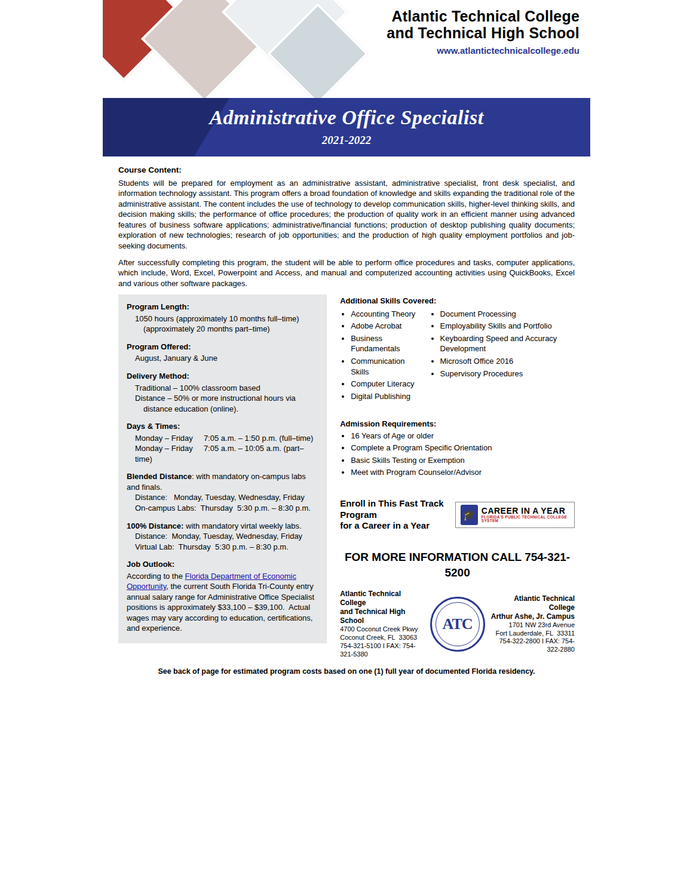Atlantic Technical College
and Technical High School
www.atlantictechnicalcollege.edu
Administrative Office Specialist
2021-2022
Course Content:
Students will be prepared for employment as an administrative assistant, administrative specialist, front desk specialist, and information technology assistant. This program offers a broad foundation of knowledge and skills expanding the traditional role of the administrative assistant. The content includes the use of technology to develop communication skills, higher-level thinking skills, and decision making skills; the performance of office procedures; the production of quality work in an efficient manner using advanced features of business software applications; administrative/financial functions; production of desktop publishing quality documents; exploration of new technologies; research of job opportunities; and the production of high quality employment portfolios and job-seeking documents.
After successfully completing this program, the student will be able to perform office procedures and tasks, computer applications, which include, Word, Excel, Powerpoint and Access, and manual and computerized accounting activities using QuickBooks, Excel and various other software packages.
Program Length:
1050 hours (approximately 10 months full–time)
(approximately 20 months part–time)
Program Offered:
August, January & June
Delivery Method:
Traditional – 100% classroom based
Distance – 50% or more instructional hours via
distance education (online).
Days & Times:
Monday – Friday 7:05 a.m. – 1:50 p.m. (full–time)
Monday – Friday 7:05 a.m. – 10:05 a.m. (part–time)
Blended Distance
: with mandatory on-campus labs and finals.
Distance: Monday, Tuesday, Wednesday, Friday
On-campus Labs: Thursday 5:30 p.m. – 8:30 p.m.
100% Distance:
with mandatory virtal weekly labs.
Distance: Monday, Tuesday, Wednesday, Friday
Virtual Lab: Thursday 5:30 p.m. – 8:30 p.m.
Job Outlook:
According to the Florida Department of Economic Opportunity, the current South Florida Tri-County entry annual salary range for Administrative Office Specialist positions is approximately $33,100 – $39,100. Actual wages may vary according to education, certifications, and experience.
Additional Skills Covered:
Accounting Theory
Adobe Acrobat
Business Fundamentals
Communication Skills
Computer Literacy
Digital Publishing
Document Processing
Employability Skills and Portfolio
Keyboarding Speed and Accuracy Development
Microsoft Office 2016
Supervisory Procedures
Admission Requirements:
16 Years of Age or older
Complete a Program Specific Orientation
Basic Skills Testing or Exemption
Meet with Program Counselor/Advisor
Enroll in This Fast Track Program
for a Career in a Year
🎓
CAREER IN A YEAR
FLORIDA'S PUBLIC TECHNICAL COLLEGE SYSTEM
FOR MORE INFORMATION CALL 754-321-5200
Atlantic Technical College
and Technical High School
4700 Coconut Creek Pkwy
Coconut Creek, FL 33063
754-321-5100 I FAX: 754-321-5380
ATC
Atlantic Technical College
Arthur Ashe, Jr. Campus
1701 NW 23rd Avenue
Fort Lauderdale, FL 33311
754-322-2800 I FAX: 754-322-2880
See back of page for estimated program costs based on one (1) full year of documented Florida residency.